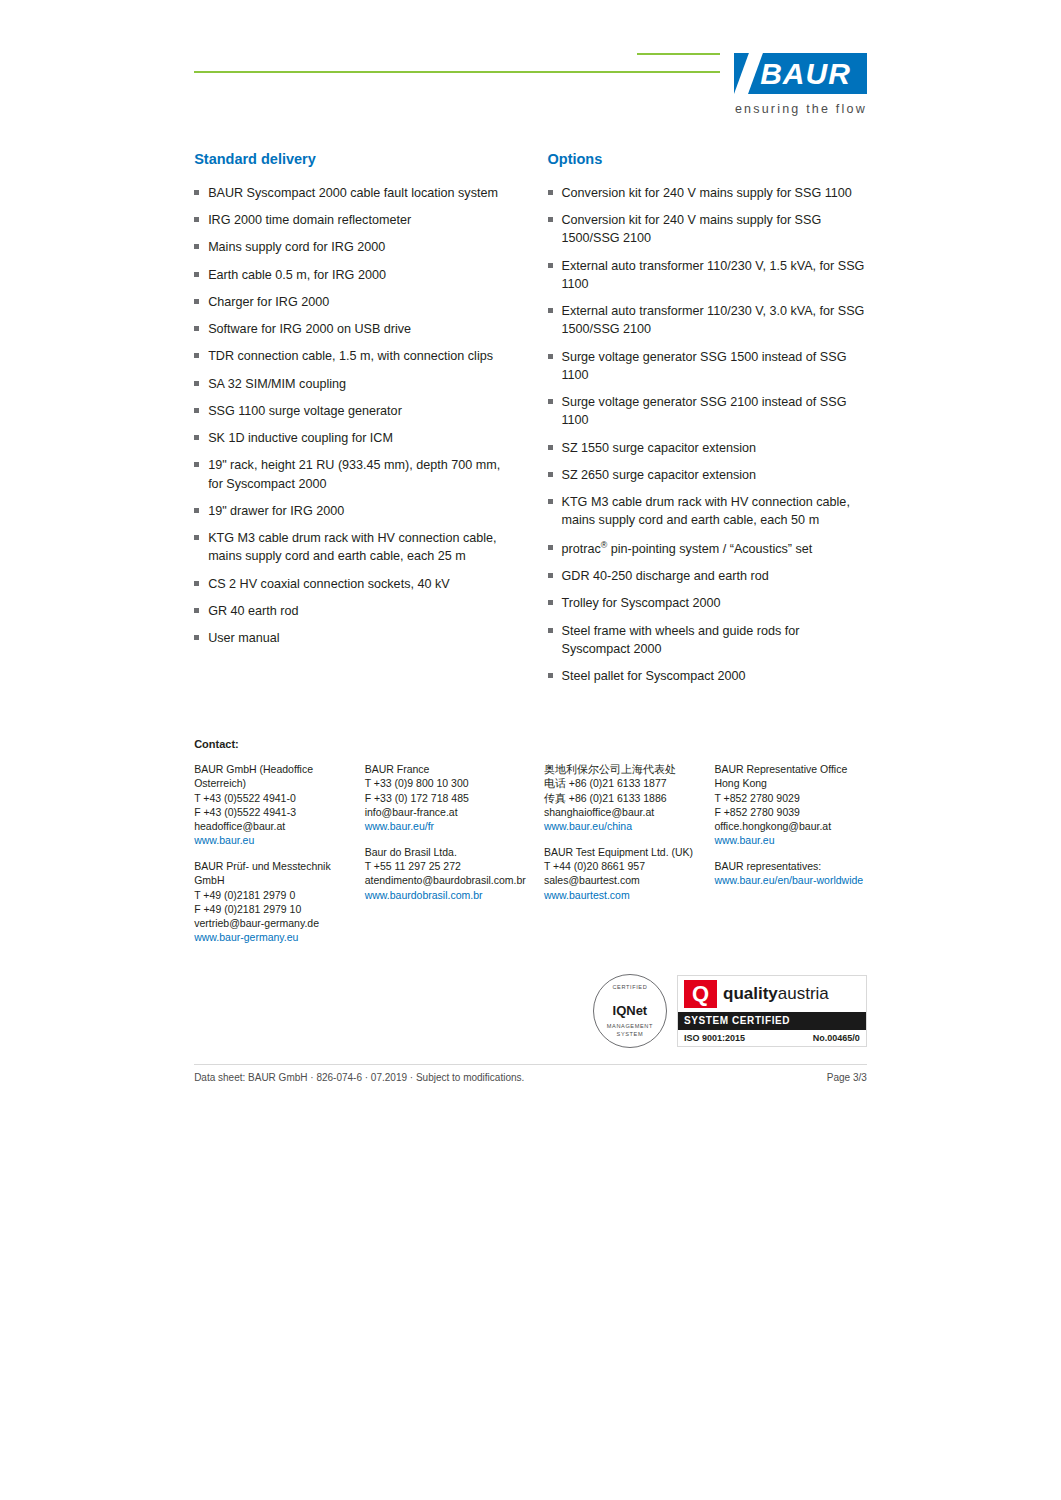BAUR ensuring the flow
Standard delivery
BAUR Syscompact 2000 cable fault location system
IRG 2000 time domain reflectometer
Mains supply cord for IRG 2000
Earth cable 0.5 m, for IRG 2000
Charger for IRG 2000
Software for IRG 2000 on USB drive
TDR connection cable, 1.5 m, with connection clips
SA 32 SIM/MIM coupling
SSG 1100 surge voltage generator
SK 1D inductive coupling for ICM
19" rack, height 21 RU (933.45 mm), depth 700 mm, for Syscompact 2000
19" drawer for IRG 2000
KTG M3 cable drum rack with HV connection cable, mains supply cord and earth cable, each 25 m
CS 2 HV coaxial connection sockets, 40 kV
GR 40 earth rod
User manual
Options
Conversion kit for 240 V mains supply for SSG 1100
Conversion kit for 240 V mains supply for SSG 1500/SSG 2100
External auto transformer 110/230 V, 1.5 kVA, for SSG 1100
External auto transformer 110/230 V, 3.0 kVA, for SSG 1500/SSG 2100
Surge voltage generator SSG 1500 instead of SSG 1100
Surge voltage generator SSG 2100 instead of SSG 1100
SZ 1550 surge capacitor extension
SZ 2650 surge capacitor extension
KTG M3 cable drum rack with HV connection cable, mains supply cord and earth cable, each 50 m
protrac® pin-pointing system / “Acoustics” set
GDR 40-250 discharge and earth rod
Trolley for Syscompact 2000
Steel frame with wheels and guide rods for Syscompact 2000
Steel pallet for Syscompact 2000
Contact:
BAUR GmbH (Headoffice Osterreich)
T +43 (0)5522 4941-0
F +43 (0)5522 4941-3
headoffice@baur.at
www.baur.eu
BAUR Prüf- und Messtechnik GmbH
T +49 (0)2181 2979 0
F +49 (0)2181 2979 10
vertrieb@baur-germany.de
www.baur-germany.eu
BAUR France
T +33 (0)9 800 10 300
F +33 (0) 172 718 485
info@baur-france.at
www.baur.eu/fr
Baur do Brasil Ltda.
T +55 11 297 25 272
atendimento@baurdobrasil.com.br
www.baurdobrasil.com.br
奥地利保尔公司上海代表处
电话 +86 (0)21 6133 1877
传真 +86 (0)21 6133 1886
shanghaioffice@baur.at
www.baur.eu/china
BAUR Test Equipment Ltd. (UK)
T +44 (0)20 8661 957
sales@baurtest.com
www.baurtest.com
BAUR Representative Office Hong Kong
T +852 2780 9029
F +852 2780 9039
office.hongkong@baur.at
www.baur.eu
BAUR representatives:
www.baur.eu/en/baur-worldwide
CERTIFIED
IQNet
MANAGEMENT SYSTEM
Q qualityaustria
SYSTEM CERTIFIED
ISO 9001:2015 No.00465/0
Data sheet: BAUR GmbH · 826-074-6 · 07.2019 · Subject to modifications. Page 3/3